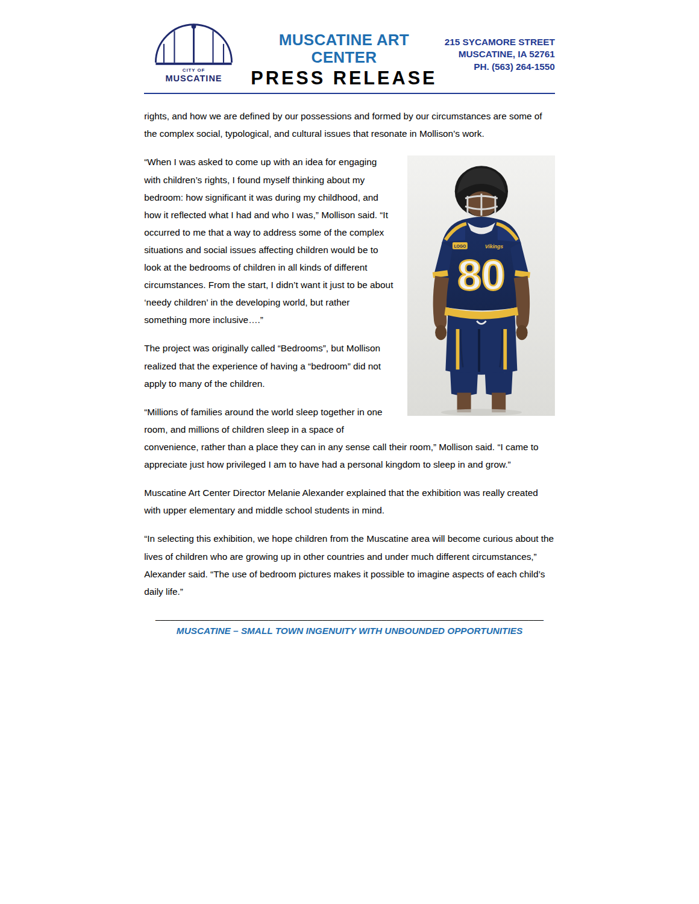CITY OF MUSCATINE
MUSCATINE ART CENTER
PRESS RELEASE
215 SYCAMORE STREET
MUSCATINE, IA 52761
PH. (563) 264-1550
rights, and how we are defined by our possessions and formed by our circumstances are some of the complex social, typological, and cultural issues that resonate in Mollison’s work.
LOGO Vikings 80
“When I was asked to come up with an idea for engaging with children’s rights, I found myself thinking about my bedroom: how significant it was during my childhood, and how it reflected what I had and who I was,” Mollison said. “It occurred to me that a way to address some of the complex situations and social issues affecting children would be to look at the bedrooms of children in all kinds of different circumstances. From the start, I didn’t want it just to be about ‘needy children’ in the developing world, but rather something more inclusive….”
The project was originally called “Bedrooms”, but Mollison realized that the experience of having a “bedroom” did not apply to many of the children.
“Millions of families around the world sleep together in one room, and millions of children sleep in a space of convenience, rather than a place they can in any sense call their room,” Mollison said. “I came to appreciate just how privileged I am to have had a personal kingdom to sleep in and grow.”
Muscatine Art Center Director Melanie Alexander explained that the exhibition was really created with upper elementary and middle school students in mind.
“In selecting this exhibition, we hope children from the Muscatine area will become curious about the lives of children who are growing up in other countries and under much different circumstances,” Alexander said. “The use of bedroom pictures makes it possible to imagine aspects of each child’s daily life.”
_______________________________________________________________________________
MUSCATINE – SMALL TOWN INGENUITY WITH UNBOUNDED OPPORTUNITIES